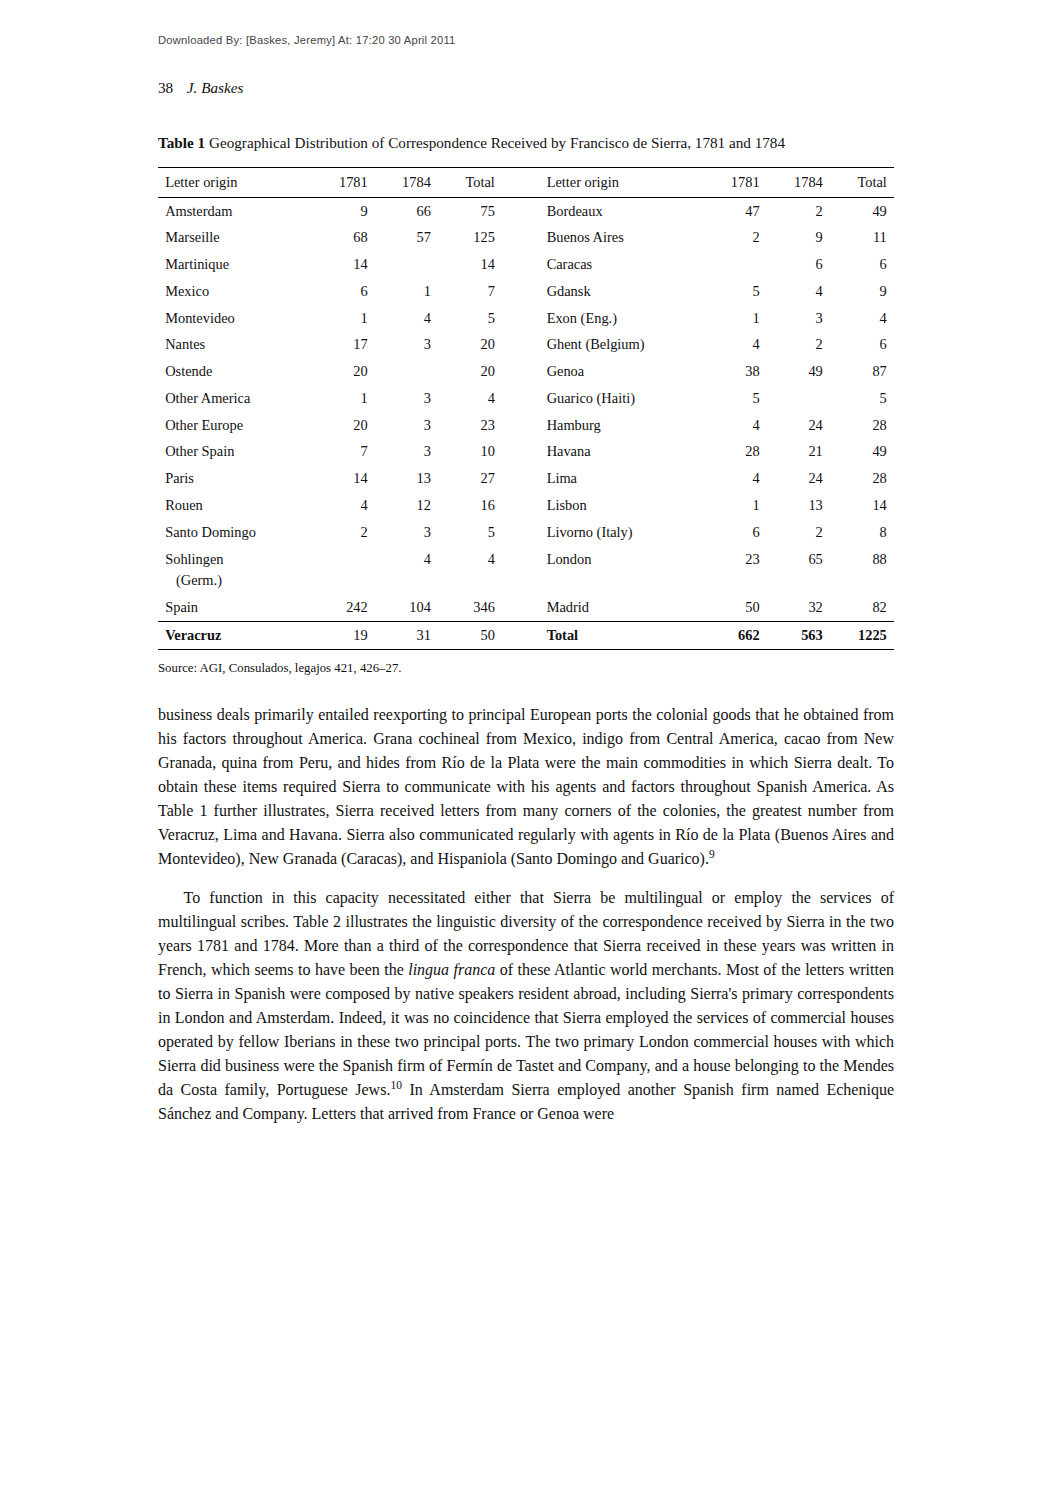Downloaded By: [Baskes, Jeremy] At: 17:20 30 April 2011
38 J. Baskes
Table 1 Geographical Distribution of Correspondence Received by Francisco de Sierra, 1781 and 1784
| Letter origin | 1781 | 1784 | Total | | Letter origin | 1781 | 1784 | Total |
| --- | --- | --- | --- | --- | --- | --- | --- | --- |
| Amsterdam | 9 | 66 | 75 | | Bordeaux | 47 | 2 | 49 |
| Marseille | 68 | 57 | 125 | | Buenos Aires | 2 | 9 | 11 |
| Martinique | 14 | | 14 | | Caracas | | 6 | 6 |
| Mexico | 6 | 1 | 7 | | Gdansk | 5 | 4 | 9 |
| Montevideo | 1 | 4 | 5 | | Exon (Eng.) | 1 | 3 | 4 |
| Nantes | 17 | 3 | 20 | | Ghent (Belgium) | 4 | 2 | 6 |
| Ostende | 20 | | 20 | | Genoa | 38 | 49 | 87 |
| Other America | 1 | 3 | 4 | | Guarico (Haiti) | 5 | | 5 |
| Other Europe | 20 | 3 | 23 | | Hamburg | 4 | 24 | 28 |
| Other Spain | 7 | 3 | 10 | | Havana | 28 | 21 | 49 |
| Paris | 14 | 13 | 27 | | Lima | 4 | 24 | 28 |
| Rouen | 4 | 12 | 16 | | Lisbon | 1 | 13 | 14 |
| Santo Domingo | 2 | 3 | 5 | | Livorno (Italy) | 6 | 2 | 8 |
| Sohlingen (Germ.) | | 4 | 4 | | London | 23 | 65 | 88 |
| Spain | 242 | 104 | 346 | | Madrid | 50 | 32 | 82 |
| Veracruz | 19 | 31 | 50 | | Total | 662 | 563 | 1225 |
Source: AGI, Consulados, legajos 421, 426–27.
business deals primarily entailed reexporting to principal European ports the colonial goods that he obtained from his factors throughout America. Grana cochineal from Mexico, indigo from Central America, cacao from New Granada, quina from Peru, and hides from Río de la Plata were the main commodities in which Sierra dealt. To obtain these items required Sierra to communicate with his agents and factors throughout Spanish America. As Table 1 further illustrates, Sierra received letters from many corners of the colonies, the greatest number from Veracruz, Lima and Havana. Sierra also communicated regularly with agents in Río de la Plata (Buenos Aires and Montevideo), New Granada (Caracas), and Hispaniola (Santo Domingo and Guarico).9
To function in this capacity necessitated either that Sierra be multilingual or employ the services of multilingual scribes. Table 2 illustrates the linguistic diversity of the correspondence received by Sierra in the two years 1781 and 1784. More than a third of the correspondence that Sierra received in these years was written in French, which seems to have been the lingua franca of these Atlantic world merchants. Most of the letters written to Sierra in Spanish were composed by native speakers resident abroad, including Sierra's primary correspondents in London and Amsterdam. Indeed, it was no coincidence that Sierra employed the services of commercial houses operated by fellow Iberians in these two principal ports. The two primary London commercial houses with which Sierra did business were the Spanish firm of Fermín de Tastet and Company, and a house belonging to the Mendes da Costa family, Portuguese Jews.10 In Amsterdam Sierra employed another Spanish firm named Echenique Sánchez and Company. Letters that arrived from France or Genoa were